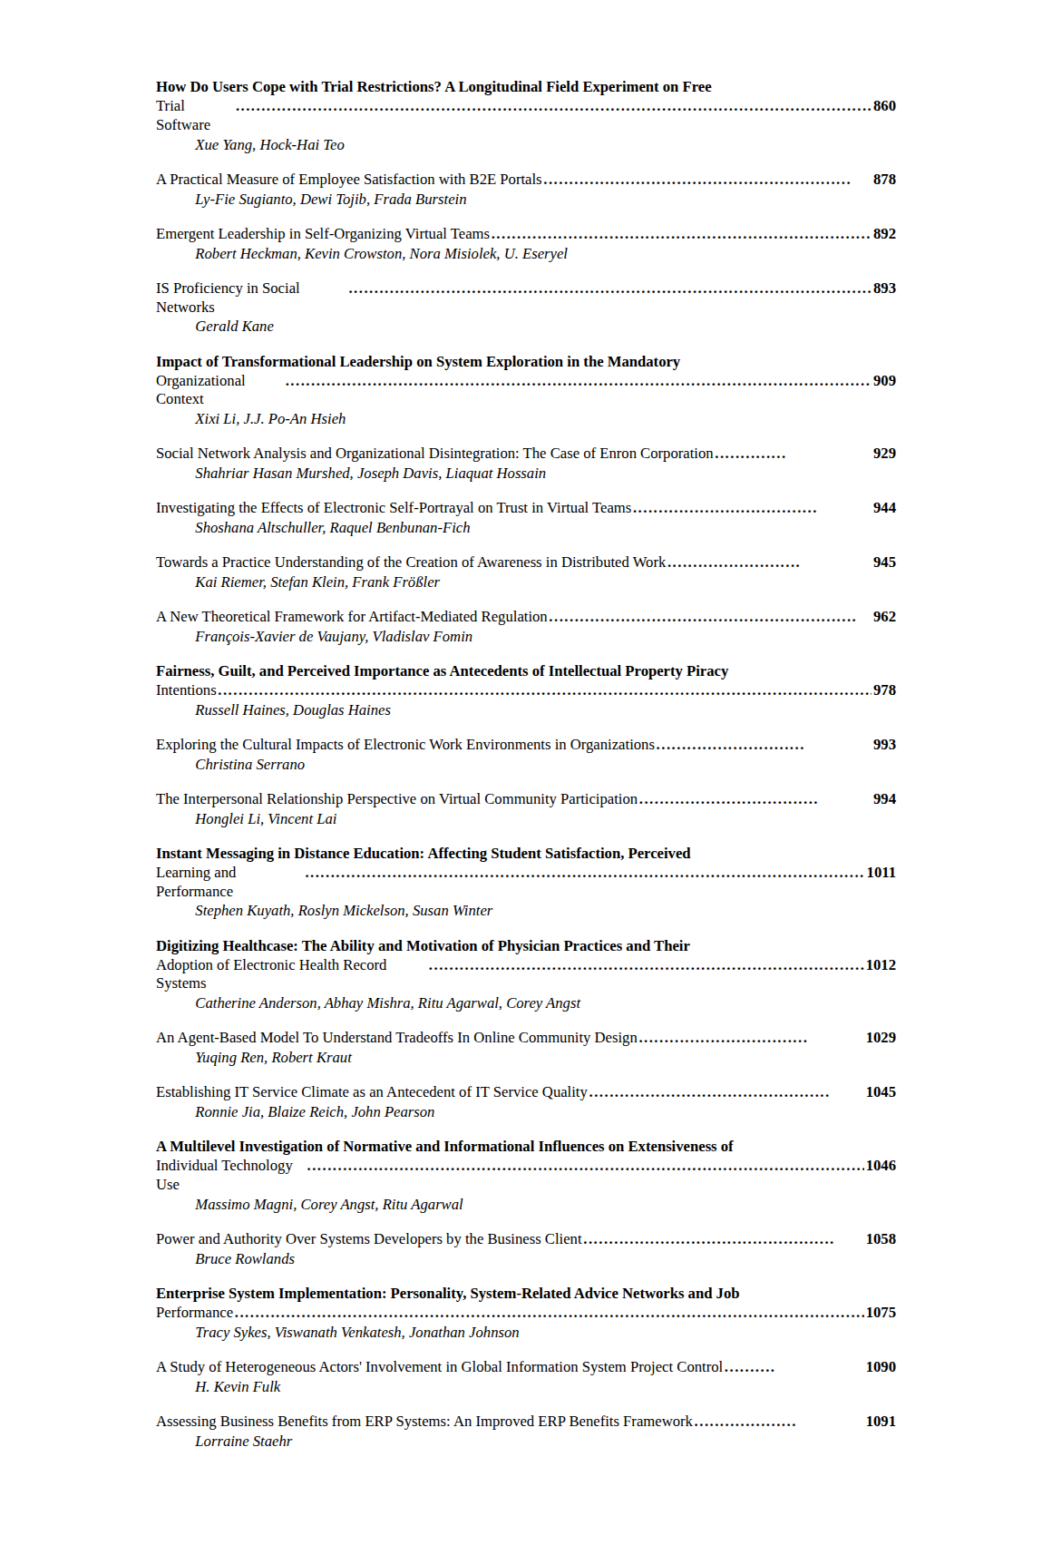How Do Users Cope with Trial Restrictions? A Longitudinal Field Experiment on Free Trial Software .......................................................................................................................................... 860 Xue Yang, Hock-Hai Teo
A Practical Measure of Employee Satisfaction with B2E Portals ............................................................ 878 Ly-Fie Sugianto, Dewi Tojib, Frada Burstein
Emergent Leadership in Self-Organizing Virtual Teams .......................................................................... 892 Robert Heckman, Kevin Crowston, Nora Misiolek, U. Eseryel
IS Proficiency in Social Networks .............................................................................................................. 893 Gerald Kane
Impact of Transformational Leadership on System Exploration in the Mandatory Organizational Context .............................................................................................................................. 909 Xixi Li, J.J. Po-An Hsieh
Social Network Analysis and Organizational Disintegration: The Case of Enron Corporation .............. 929 Shahriar Hasan Murshed, Joseph Davis, Liaquat Hossain
Investigating the Effects of Electronic Self-Portrayal on Trust in Virtual Teams .................................... 944 Shoshana Altschuller, Raquel Benbunan-Fich
Towards a Practice Understanding of the Creation of Awareness in Distributed Work .......................... 945 Kai Riemer, Stefan Klein, Frank Frößler
A New Theoretical Framework for Artifact-Mediated Regulation ............................................................ 962 François-Xavier de Vaujany, Vladislav Fomin
Fairness, Guilt, and Perceived Importance as Antecedents of Intellectual Property Piracy Intentions ................................................................................................................................................. 978 Russell Haines, Douglas Haines
Exploring the Cultural Impacts of Electronic Work Environments in Organizations ............................. 993 Christina Serrano
The Interpersonal Relationship Perspective on Virtual Community Participation ................................... 994 Honglei Li, Vincent Lai
Instant Messaging in Distance Education: Affecting Student Satisfaction, Perceived Learning and Performance ....................................................................................................................... 1011 Stephen Kuyath, Roslyn Mickelson, Susan Winter
Digitizing Healthcase: The Ability and Motivation of Physician Practices and Their Adoption of Electronic Health Record Systems ......................................................................................... 1012 Catherine Anderson, Abhay Mishra, Ritu Agarwal, Corey Angst
An Agent-Based Model To Understand Tradeoffs In Online Community Design ................................. 1029 Yuqing Ren, Robert Kraut
Establishing IT Service Climate as an Antecedent of IT Service Quality ............................................... 1045 Ronnie Jia, Blaize Reich, John Pearson
A Multilevel Investigation of Normative and Informational Influences on Extensiveness of Individual Technology Use ....................................................................................................................... 1046 Massimo Magni, Corey Angst, Ritu Agarwal
Power and Authority Over Systems Developers by the Business Client ................................................. 1058 Bruce Rowlands
Enterprise System Implementation: Personality, System-Related Advice Networks and Job Performance ............................................................................................................................................. 1075 Tracy Sykes, Viswanath Venkatesh, Jonathan Johnson
A Study of Heterogeneous Actors' Involvement in Global Information System Project Control .......... 1090 H. Kevin Fulk
Assessing Business Benefits from ERP Systems: An Improved ERP Benefits Framework .................... 1091 Lorraine Staehr